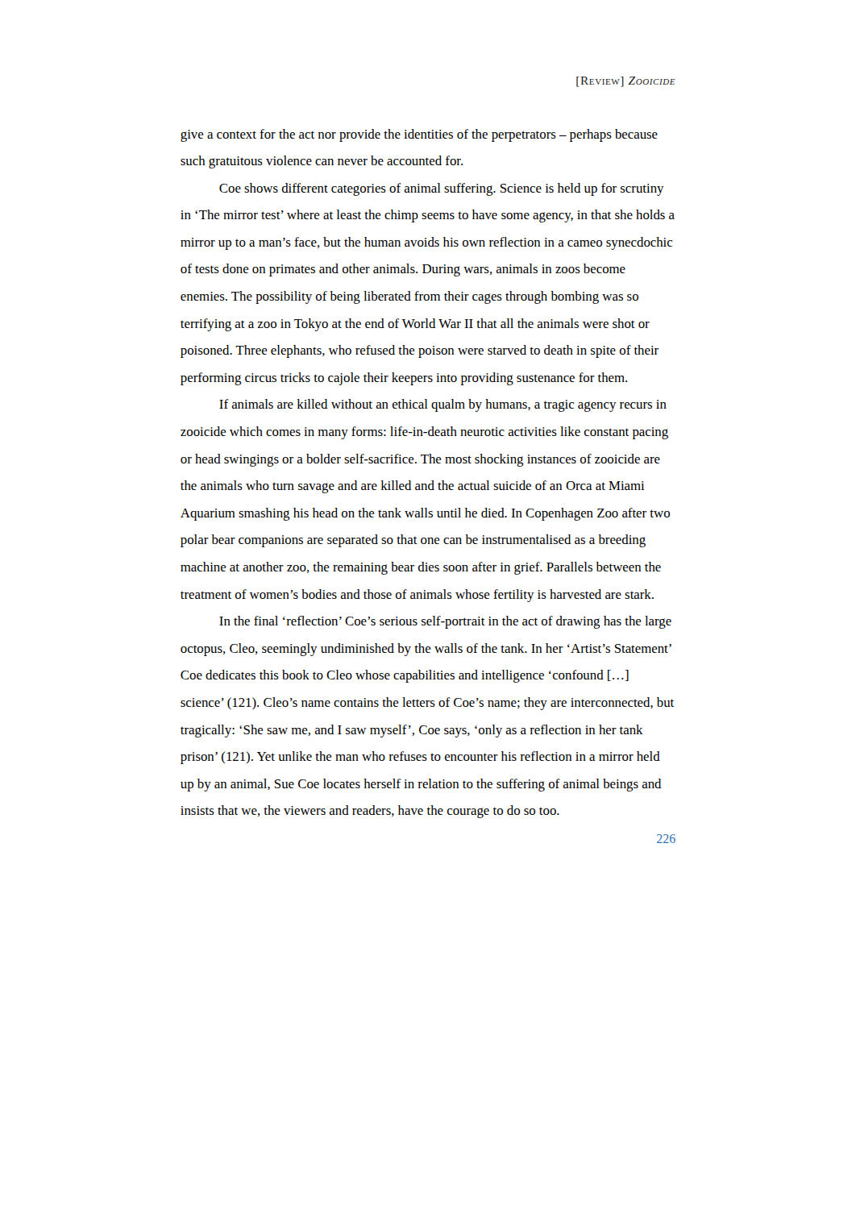[Review] Zooicide
give a context for the act nor provide the identities of the perpetrators – perhaps because such gratuitous violence can never be accounted for.
Coe shows different categories of animal suffering. Science is held up for scrutiny in ‘The mirror test’ where at least the chimp seems to have some agency, in that she holds a mirror up to a man’s face, but the human avoids his own reflection in a cameo synecdochic of tests done on primates and other animals. During wars, animals in zoos become enemies. The possibility of being liberated from their cages through bombing was so terrifying at a zoo in Tokyo at the end of World War II that all the animals were shot or poisoned. Three elephants, who refused the poison were starved to death in spite of their performing circus tricks to cajole their keepers into providing sustenance for them.
If animals are killed without an ethical qualm by humans, a tragic agency recurs in zooicide which comes in many forms: life-in-death neurotic activities like constant pacing or head swingings or a bolder self-sacrifice. The most shocking instances of zooicide are the animals who turn savage and are killed and the actual suicide of an Orca at Miami Aquarium smashing his head on the tank walls until he died. In Copenhagen Zoo after two polar bear companions are separated so that one can be instrumentalised as a breeding machine at another zoo, the remaining bear dies soon after in grief. Parallels between the treatment of women’s bodies and those of animals whose fertility is harvested are stark.
In the final ‘reflection’ Coe’s serious self-portrait in the act of drawing has the large octopus, Cleo, seemingly undiminished by the walls of the tank. In her ‘Artist’s Statement’ Coe dedicates this book to Cleo whose capabilities and intelligence ‘confound […] science’ (121). Cleo’s name contains the letters of Coe’s name; they are interconnected, but tragically: ‘She saw me, and I saw myself’, Coe says, ‘only as a reflection in her tank prison’ (121). Yet unlike the man who refuses to encounter his reflection in a mirror held up by an animal, Sue Coe locates herself in relation to the suffering of animal beings and insists that we, the viewers and readers, have the courage to do so too.
226